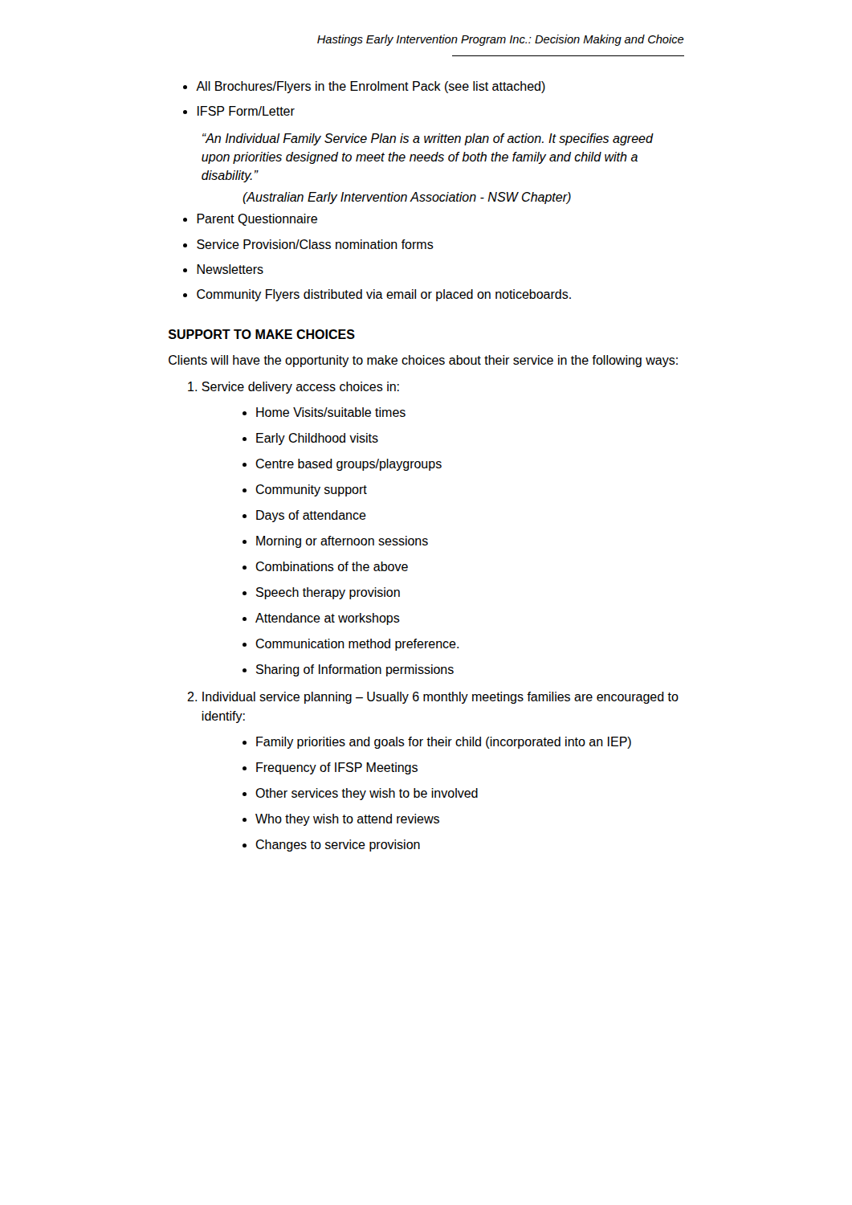Hastings Early Intervention Program Inc.: Decision Making and Choice
All Brochures/Flyers in the Enrolment Pack (see list attached)
IFSP Form/Letter
“An Individual Family Service Plan is a written plan of action. It specifies agreed upon priorities designed to meet the needs of both the family and child with a disability.” (Australian Early Intervention Association - NSW Chapter)
Parent Questionnaire
Service Provision/Class nomination forms
Newsletters
Community Flyers distributed via email or placed on noticeboards.
Support to Make Choices
Clients will have the opportunity to make choices about their service in the following ways:
Service delivery access choices in:
Home Visits/suitable times
Early Childhood visits
Centre based groups/playgroups
Community support
Days of attendance
Morning or afternoon sessions
Combinations of the above
Speech therapy provision
Attendance at workshops
Communication method preference.
Sharing of Information permissions
Individual service planning – Usually 6 monthly meetings families are encouraged to identify:
Family priorities and goals for their child (incorporated into an IEP)
Frequency of IFSP Meetings
Other services they wish to be involved
Who they wish to attend reviews
Changes to service provision